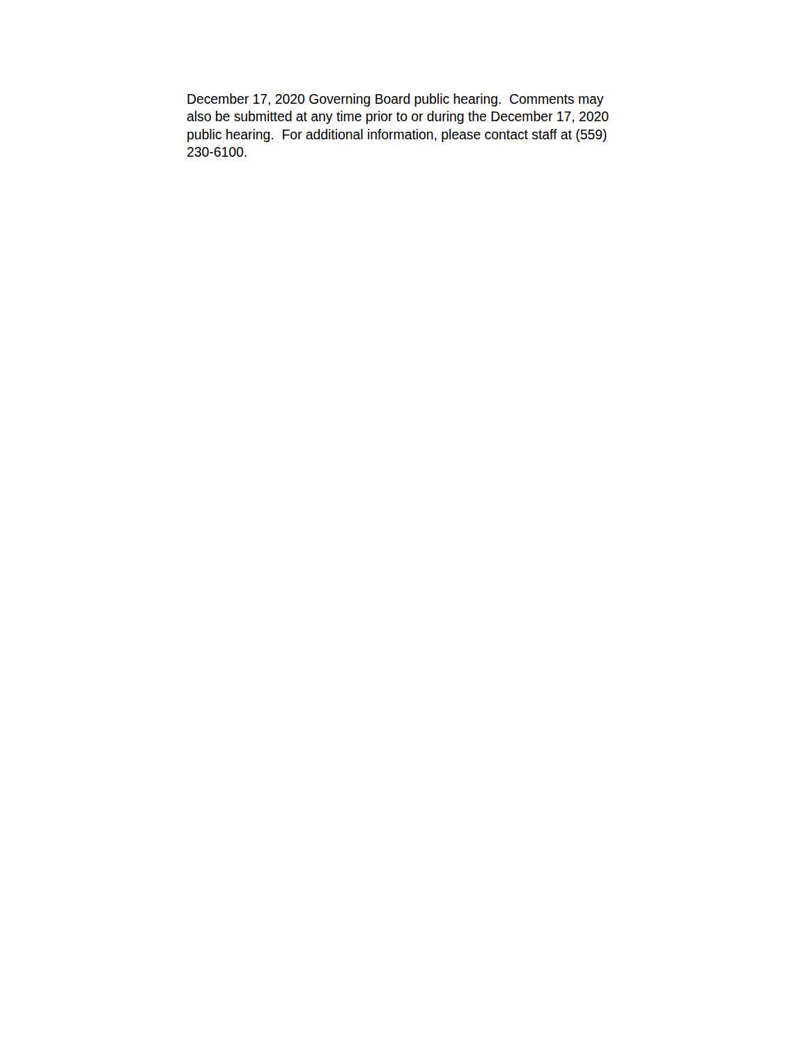December 17, 2020 Governing Board public hearing. Comments may also be submitted at any time prior to or during the December 17, 2020 public hearing. For additional information, please contact staff at (559) 230-6100.